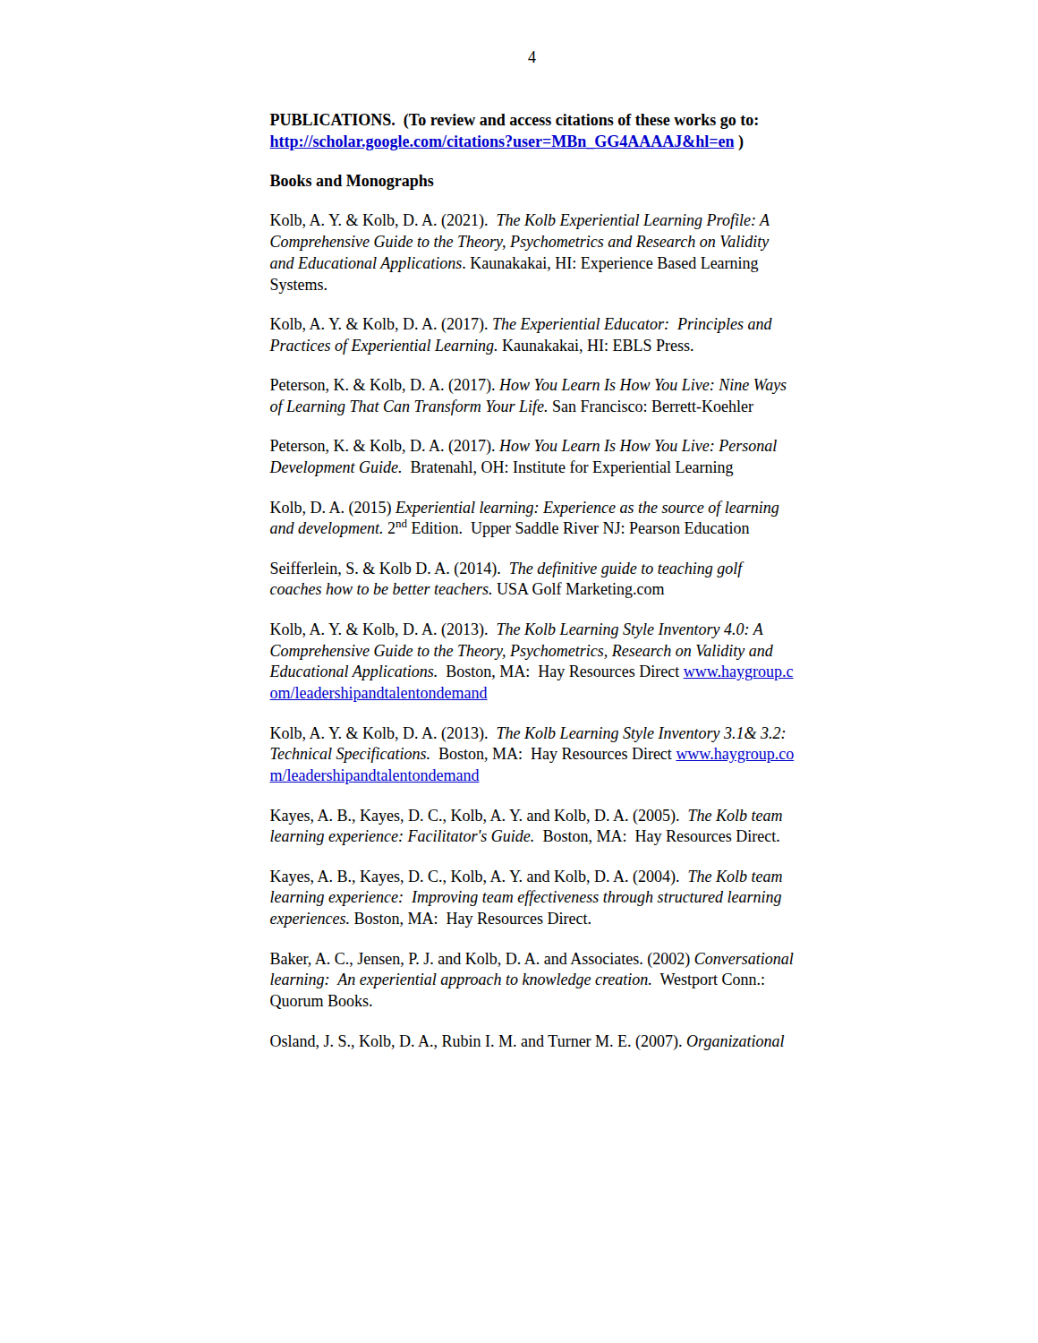4
PUBLICATIONS. (To review and access citations of these works go to: http://scholar.google.com/citations?user=MBn_GG4AAAAJ&hl=en )
Books and Monographs
Kolb, A. Y. & Kolb, D. A. (2021). The Kolb Experiential Learning Profile: A Comprehensive Guide to the Theory, Psychometrics and Research on Validity and Educational Applications. Kaunakakai, HI: Experience Based Learning Systems.
Kolb, A. Y. & Kolb, D. A. (2017). The Experiential Educator: Principles and Practices of Experiential Learning. Kaunakakai, HI: EBLS Press.
Peterson, K. & Kolb, D. A. (2017). How You Learn Is How You Live: Nine Ways of Learning That Can Transform Your Life. San Francisco: Berrett-Koehler
Peterson, K. & Kolb, D. A. (2017). How You Learn Is How You Live: Personal Development Guide. Bratenahl, OH: Institute for Experiential Learning
Kolb, D. A. (2015) Experiential learning: Experience as the source of learning and development. 2nd Edition. Upper Saddle River NJ: Pearson Education
Seifferlein, S. & Kolb D. A. (2014). The definitive guide to teaching golf coaches how to be better teachers. USA Golf Marketing.com
Kolb, A. Y. & Kolb, D. A. (2013). The Kolb Learning Style Inventory 4.0: A Comprehensive Guide to the Theory, Psychometrics, Research on Validity and Educational Applications. Boston, MA: Hay Resources Direct www.haygroup.com/leadershipandtalentondemand
Kolb, A. Y. & Kolb, D. A. (2013). The Kolb Learning Style Inventory 3.1& 3.2: Technical Specifications. Boston, MA: Hay Resources Direct www.haygroup.com/leadershipandtalentondemand
Kayes, A. B., Kayes, D. C., Kolb, A. Y. and Kolb, D. A. (2005). The Kolb team learning experience: Facilitator's Guide. Boston, MA: Hay Resources Direct.
Kayes, A. B., Kayes, D. C., Kolb, A. Y. and Kolb, D. A. (2004). The Kolb team learning experience: Improving team effectiveness through structured learning experiences. Boston, MA: Hay Resources Direct.
Baker, A. C., Jensen, P. J. and Kolb, D. A. and Associates. (2002) Conversational learning: An experiential approach to knowledge creation. Westport Conn.: Quorum Books.
Osland, J. S., Kolb, D. A., Rubin I. M. and Turner M. E. (2007). Organizational